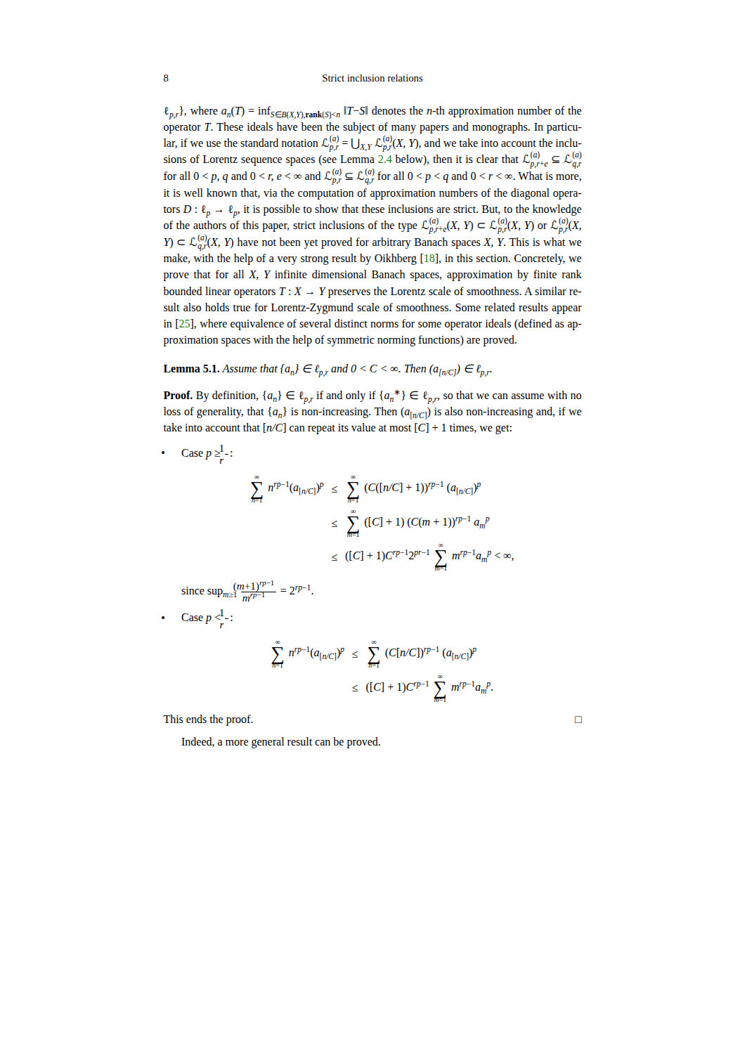8
Strict inclusion relations
ℓp,r}, where an(T) = infS∈B(X,Y),rank(S)<n ‖T−S‖ denotes the n-th approximation number of the operator T. These ideals have been the subject of many papers and monographs. In particular, if we use the standard notation ℒ(a) p,r = ⋃X,Y ℒ(a) p,r(X, Y), and we take into account the inclusions of Lorentz sequence spaces (see Lemma 2.4 below), then it is clear that ℒ(a) p,r+e ⊆ ℒ(a) q,r for all 0 < p, q and 0 < r, e < ∞ and ℒ(a) p,r ⊆ ℒ(a) q,r for all 0 < p < q and 0 < r < ∞. What is more, it is well known that, via the computation of approximation numbers of the diagonal operators D : ℓp → ℓp, it is possible to show that these inclusions are strict. But, to the knowledge of the authors of this paper, strict inclusions of the type ℒ(a) p,r+e(X, Y) ⊂ ℒ(a) p,r(X, Y) or ℒ(a) p,r(X, Y) ⊂ ℒ(a) q,r(X, Y) have not been yet proved for arbitrary Banach spaces X, Y. This is what we make, with the help of a very strong result by Oikhberg [18], in this section. Concretely, we prove that for all X, Y infinite dimensional Banach spaces, approximation by finite rank bounded linear operators T : X → Y preserves the Lorentz scale of smoothness. A similar result also holds true for Lorentz-Zygmund scale of smoothness. Some related results appear in [25], where equivalence of several distinct norms for some operator ideals (defined as approximation spaces with the help of symmetric norming functions) are proved.
Lemma 5.1. Assume that {an} ∈ ℓp,r and 0 < C < ∞. Then (a[n/C]) ∈ ℓp,r.
Proof. By definition, {an} ∈ ℓp,r if and only if {an∗} ∈ ℓp,r, so that we can assume with no loss of generality, that {an} is non-increasing. Then (a[n/C]) is also non-increasing and, if we take into account that [n/C] can repeat its value at most [C] + 1 times, we get:
Case p ≥ 1 r:
| ∞ ∑ n =1 n rp −1 ( a [ n/C ] ) p | ≤ | ∞ ∑ n =1 ( C ([ n/C ] + 1)) rp −1 ( a [ n/C ] ) p |
| | ≤ | ∞ ∑ m =1 ([ C ] + 1) ( C ( m + 1)) rp −1 a m p |
| | ≤ | ([ C ] + 1) C rp −1 2 pr −1 ∞ ∑ m =1 m rp −1 a m p < ∞, |
since supm≥1 (m+1)rp−1 mrp−1 = 2rp−1.
Case p < 1 r:
| ∞ ∑ n =1 n rp −1 ( a [ n/C ] ) p | ≤ | ∞ ∑ n =1 ( C [ n/C ]) rp −1 ( a [ n/C ] ) p |
| | ≤ | ([ C ] + 1) C rp −1 ∞ ∑ m =1 m rp −1 a m p . |
□
This ends the proof.
Indeed, a more general result can be proved.